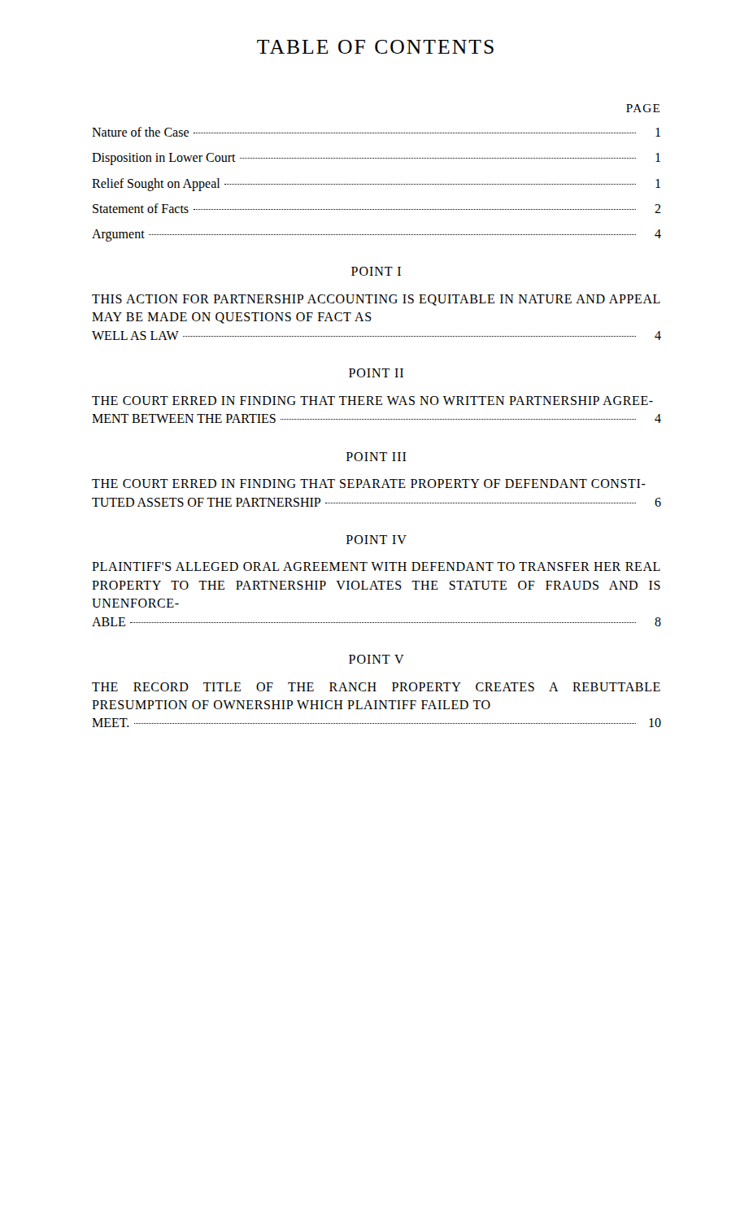TABLE OF CONTENTS
PAGE
Nature of the Case 1
Disposition in Lower Court 1
Relief Sought on Appeal 1
Statement of Facts 2
Argument 4
POINT I
THIS ACTION FOR PARTNERSHIP ACCOUNTING IS EQUITABLE IN NATURE AND APPEAL MAY BE MADE ON QUESTIONS OF FACT AS
WELL AS LAW 4
POINT II
THE COURT ERRED IN FINDING THAT THERE WAS NO WRITTEN PARTNERSHIP AGREE-
MENT BETWEEN THE PARTIES 4
POINT III
THE COURT ERRED IN FINDING THAT SEPARATE PROPERTY OF DEFENDANT CONSTI-
TUTED ASSETS OF THE PARTNERSHIP 6
POINT IV
PLAINTIFF'S ALLEGED ORAL AGREEMENT WITH DEFENDANT TO TRANSFER HER REAL PROPERTY TO THE PARTNERSHIP VIOLATES THE STATUTE OF FRAUDS AND IS UNENFORCE-
ABLE 8
POINT V
THE RECORD TITLE OF THE RANCH PROPERTY CREATES A REBUTTABLE PRESUMPTION OF OWNERSHIP WHICH PLAINTIFF FAILED TO
MEET. 10